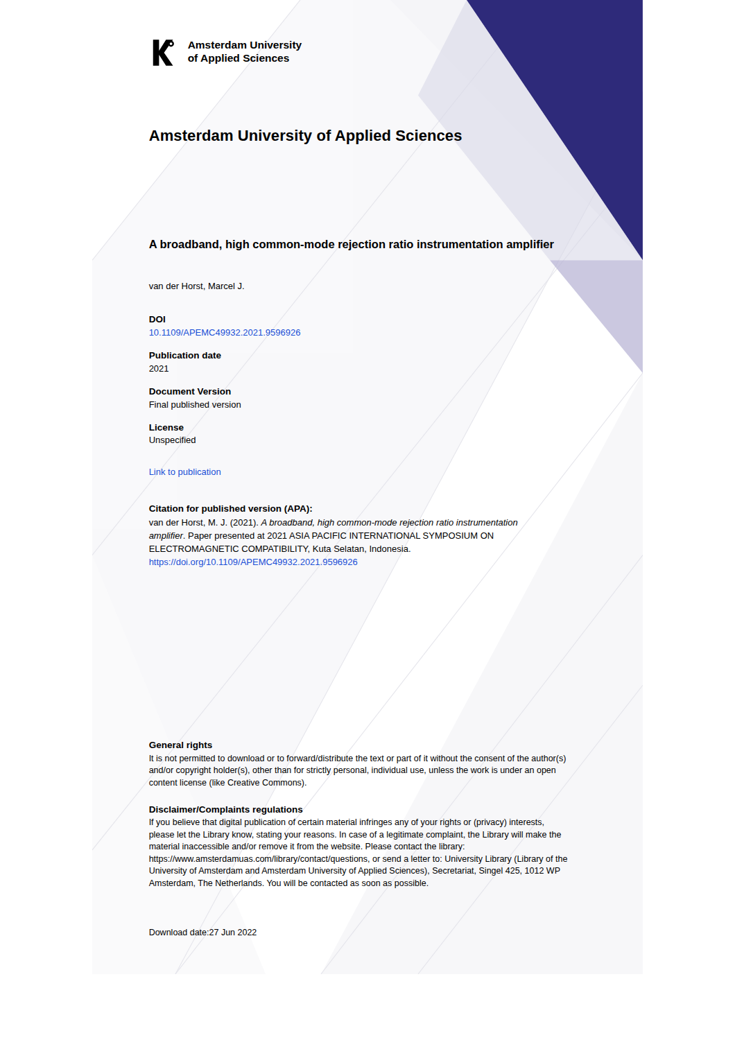Amsterdam University
of Applied Sciences
Amsterdam University of Applied Sciences
A broadband, high common-mode rejection ratio instrumentation amplifier
van der Horst, Marcel J.
DOI
10.1109/APEMC49932.2021.9596926
Publication date
2021
Document Version
Final published version
License
Unspecified
Link to publication
Citation for published version (APA):
van der Horst, M. J. (2021). A broadband, high common-mode rejection ratio instrumentation amplifier. Paper presented at 2021 ASIA PACIFIC INTERNATIONAL SYMPOSIUM ON ELECTROMAGNETIC COMPATIBILITY, Kuta Selatan, Indonesia. https://doi.org/10.1109/APEMC49932.2021.9596926
General rights
It is not permitted to download or to forward/distribute the text or part of it without the consent of the author(s) and/or copyright holder(s), other than for strictly personal, individual use, unless the work is under an open content license (like Creative Commons).
Disclaimer/Complaints regulations
If you believe that digital publication of certain material infringes any of your rights or (privacy) interests, please let the Library know, stating your reasons. In case of a legitimate complaint, the Library will make the material inaccessible and/or remove it from the website. Please contact the library:
https://www.amsterdamuas.com/library/contact/questions, or send a letter to: University Library (Library of the University of Amsterdam and Amsterdam University of Applied Sciences), Secretariat, Singel 425, 1012 WP Amsterdam, The Netherlands. You will be contacted as soon as possible.
Download date:27 Jun 2022